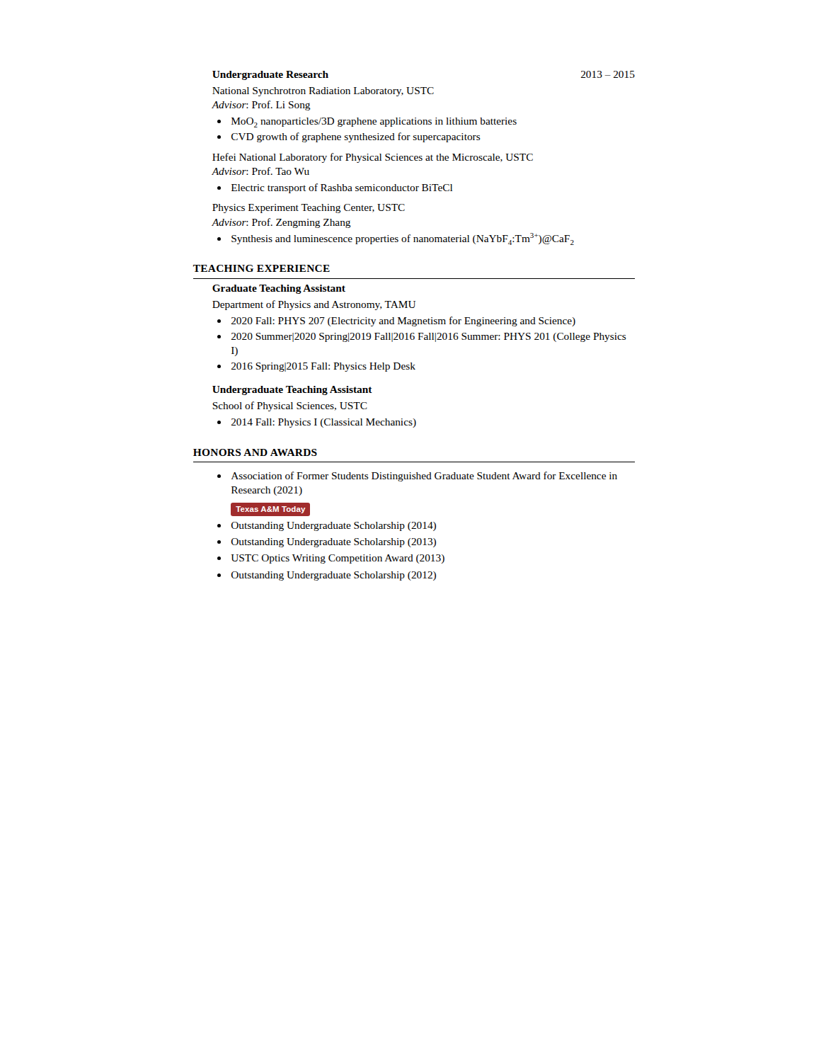Undergraduate Research
2013 – 2015
National Synchrotron Radiation Laboratory, USTC
Advisor: Prof. Li Song
MoO2 nanoparticles/3D graphene applications in lithium batteries
CVD growth of graphene synthesized for supercapacitors
Hefei National Laboratory for Physical Sciences at the Microscale, USTC
Advisor: Prof. Tao Wu
Electric transport of Rashba semiconductor BiTeCl
Physics Experiment Teaching Center, USTC
Advisor: Prof. Zengming Zhang
Synthesis and luminescence properties of nanomaterial (NaYbF4:Tm3+)@CaF2
Teaching Experience
Graduate Teaching Assistant
Department of Physics and Astronomy, TAMU
2020 Fall: PHYS 207 (Electricity and Magnetism for Engineering and Science)
2020 Summer|2020 Spring|2019 Fall|2016 Fall|2016 Summer: PHYS 201 (College Physics I)
2016 Spring|2015 Fall: Physics Help Desk
Undergraduate Teaching Assistant
School of Physical Sciences, USTC
2014 Fall: Physics I (Classical Mechanics)
Honors and Awards
Association of Former Students Distinguished Graduate Student Award for Excellence in Research (2021)
Texas A&M Today
Outstanding Undergraduate Scholarship (2014)
Outstanding Undergraduate Scholarship (2013)
USTC Optics Writing Competition Award (2013)
Outstanding Undergraduate Scholarship (2012)